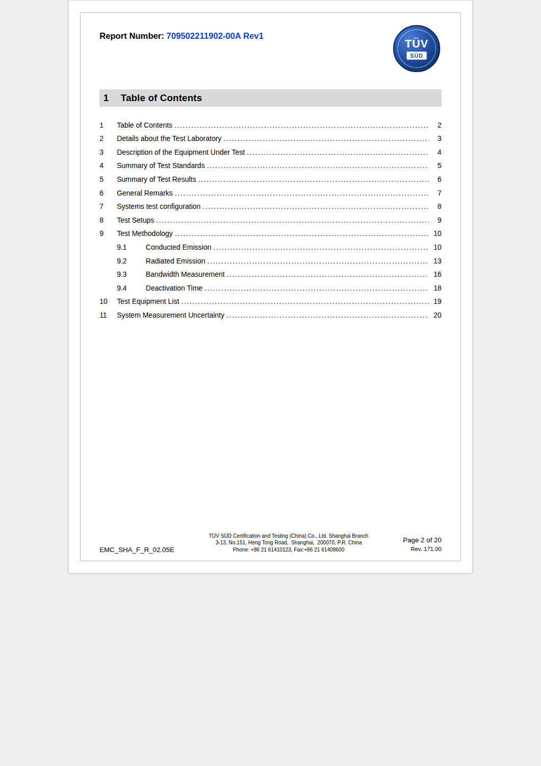Report Number: 709502211902-00A Rev1
TÜV SÜD
1 Table of Contents
1 Table of Contents .................................................................................................................................................................. 2
2 Details about the Test Laboratory .................................................................................................................................................................. 3
3 Description of the Equipment Under Test .................................................................................................................................................................. 4
4 Summary of Test Standards .................................................................................................................................................................. 5
5 Summary of Test Results .................................................................................................................................................................. 6
6 General Remarks .................................................................................................................................................................. 7
7 Systems test configuration .................................................................................................................................................................. 8
8 Test Setups .................................................................................................................................................................. 9
9 Test Methodology .................................................................................................................................................................. 10
9.1 Conducted Emission .................................................................................................................................................................. 10
9.2 Radiated Emission .................................................................................................................................................................. 13
9.3 Bandwidth Measurement .................................................................................................................................................................. 16
9.4 Deactivation Time .................................................................................................................................................................. 18
10 Test Equipment List .................................................................................................................................................................. 19
11 System Measurement Uncertainty .................................................................................................................................................................. 20
EMC_SHA_F_R_02.05E
TÜV SÜD Certification and Testing (China) Co., Ltd. Shanghai Branch
3-13, No.151, Heng Tong Road, Shanghai, 200070, P.R. China
Phone: +86 21 61410123, Fax:+86 21 61408600
Page 2 of 20
Rev. 171.00